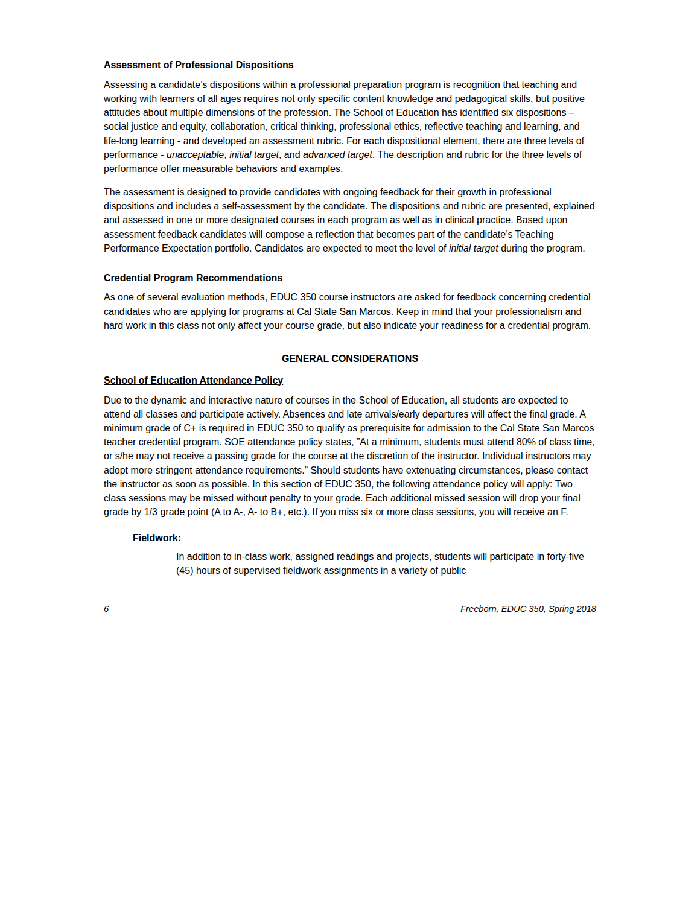Assessment of Professional Dispositions
Assessing a candidate’s dispositions within a professional preparation program is recognition that teaching and working with learners of all ages requires not only specific content knowledge and pedagogical skills, but positive attitudes about multiple dimensions of the profession. The School of Education has identified six dispositions – social justice and equity, collaboration, critical thinking, professional ethics, reflective teaching and learning, and life-long learning - and developed an assessment rubric. For each dispositional element, there are three levels of performance - unacceptable, initial target, and advanced target. The description and rubric for the three levels of performance offer measurable behaviors and examples.
The assessment is designed to provide candidates with ongoing feedback for their growth in professional dispositions and includes a self-assessment by the candidate. The dispositions and rubric are presented, explained and assessed in one or more designated courses in each program as well as in clinical practice. Based upon assessment feedback candidates will compose a reflection that becomes part of the candidate’s Teaching Performance Expectation portfolio. Candidates are expected to meet the level of initial target during the program.
Credential Program Recommendations
As one of several evaluation methods, EDUC 350 course instructors are asked for feedback concerning credential candidates who are applying for programs at Cal State San Marcos. Keep in mind that your professionalism and hard work in this class not only affect your course grade, but also indicate your readiness for a credential program.
GENERAL CONSIDERATIONS
School of Education Attendance Policy
Due to the dynamic and interactive nature of courses in the School of Education, all students are expected to attend all classes and participate actively. Absences and late arrivals/early departures will affect the final grade. A minimum grade of C+ is required in EDUC 350 to qualify as prerequisite for admission to the Cal State San Marcos teacher credential program. SOE attendance policy states, ”At a minimum, students must attend 80% of class time, or s/he may not receive a passing grade for the course at the discretion of the instructor. Individual instructors may adopt more stringent attendance requirements.” Should students have extenuating circumstances, please contact the instructor as soon as possible. In this section of EDUC 350, the following attendance policy will apply: Two class sessions may be missed without penalty to your grade. Each additional missed session will drop your final grade by 1/3 grade point (A to A-, A- to B+, etc.). If you miss six or more class sessions, you will receive an F.
Fieldwork:
In addition to in-class work, assigned readings and projects, students will participate in forty-five (45) hours of supervised fieldwork assignments in a variety of public
6 Freeborn, EDUC 350, Spring 2018